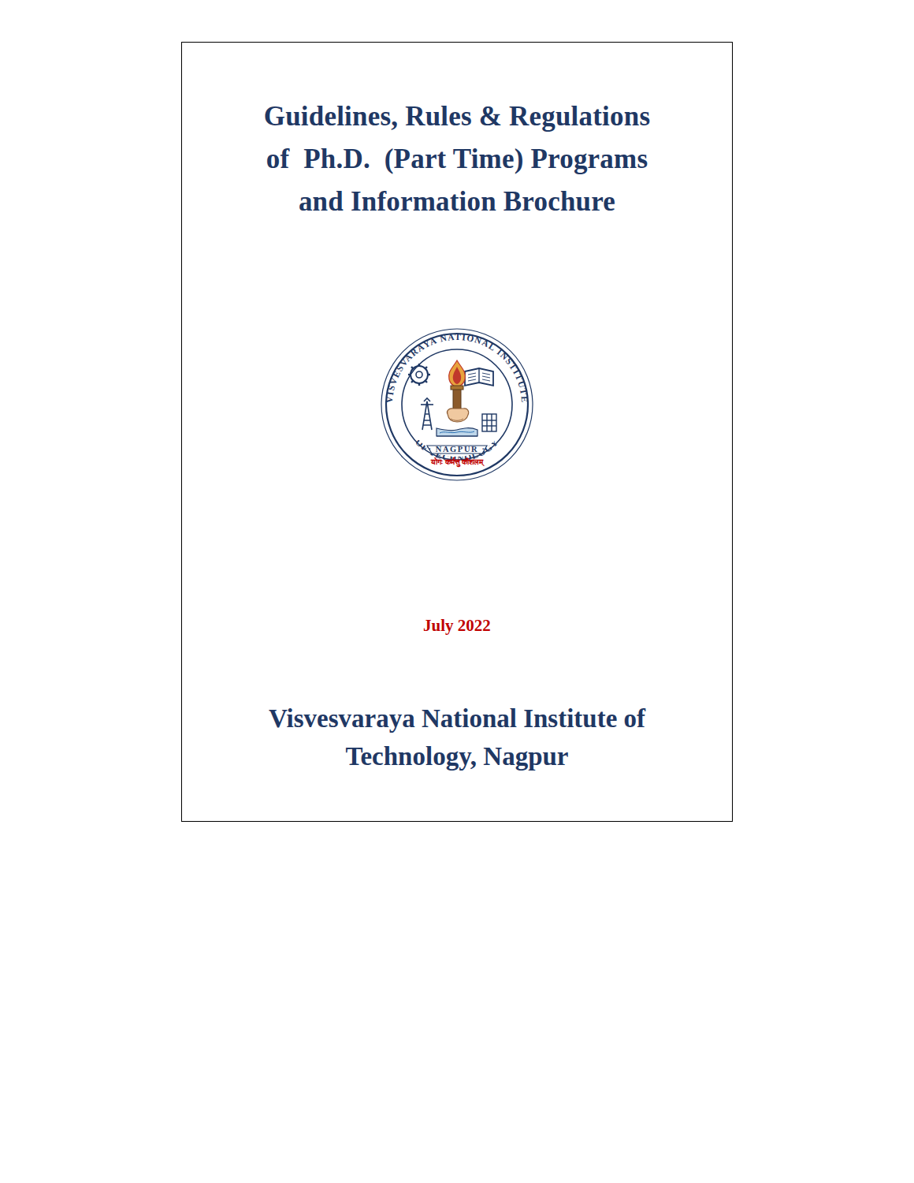Guidelines, Rules & Regulations of Ph.D. (Part Time) Programs and Information Brochure
VISVESVARAYA NATIONAL INSTITUTE OF TECHNOLOGY · NAGPUR · योगः कर्मसु कौशलम्
July 2022
Visvesvaraya National Institute of
Technology, Nagpur